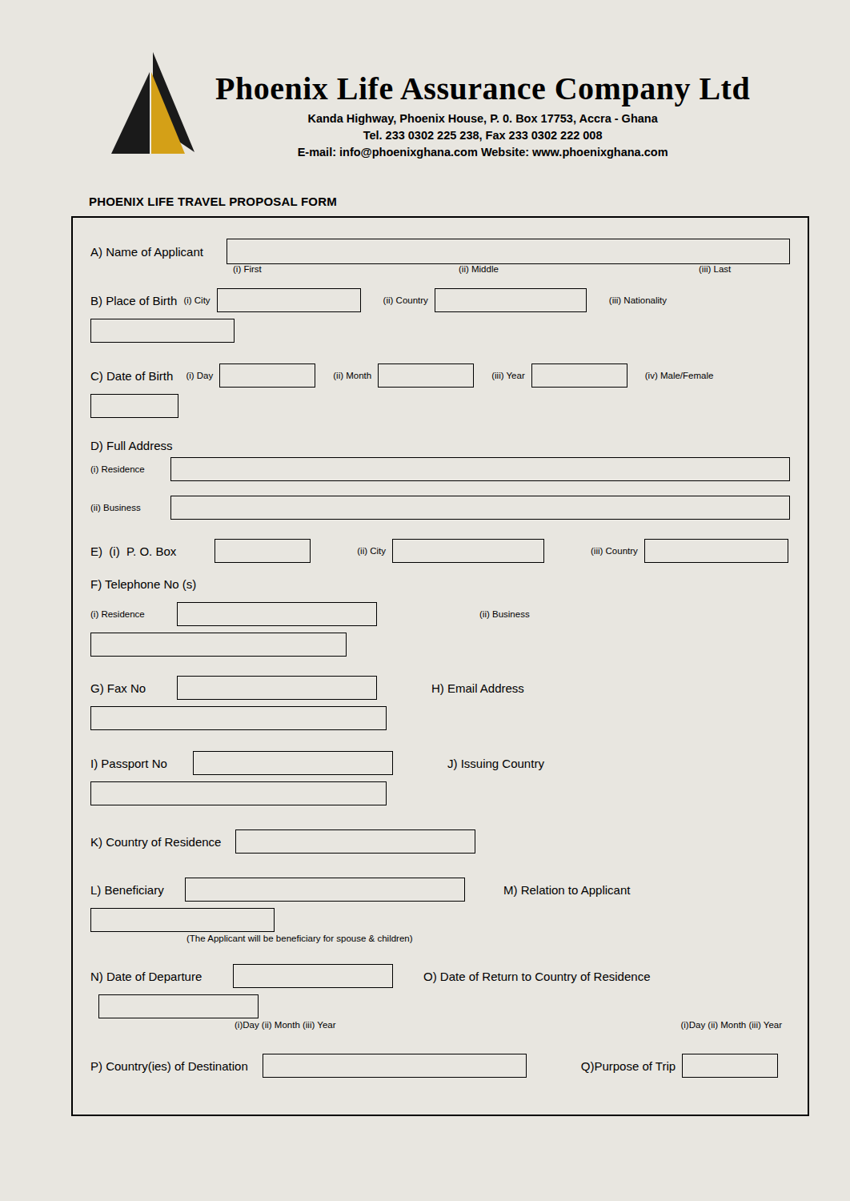Phoenix Life Assurance Company Ltd
Kanda Highway, Phoenix House, P. 0. Box 17753, Accra - Ghana
Tel. 233 0302 225 238, Fax 233 0302 222 008
E-mail: info@phoenixghana.com Website: www.phoenixghana.com
PHOENIX LIFE TRAVEL PROPOSAL FORM
A) Name of Applicant
(i) First (ii) Middle (iii) Last
B) Place of Birth (i) City (ii) Country (iii) Nationality
C) Date of Birth (i) Day (ii) Month (iii) Year (iv) Male/Female
D) Full Address
(i) Residence
(ii) Business
E) (i) P. O. Box (ii) City (iii) Country
F) Telephone No (s)
(i) Residence (ii) Business
G) Fax No H) Email Address
I) Passport No J) Issuing Country
K) Country of Residence
L) Beneficiary M) Relation to Applicant
(The Applicant will be beneficiary for spouse & children)
N) Date of Departure O) Date of Return to Country of Residence
(i)Day (ii) Month (iii) Year (i)Day (ii) Month (iii) Year
P) Country(ies) of Destination Q)Purpose of Trip